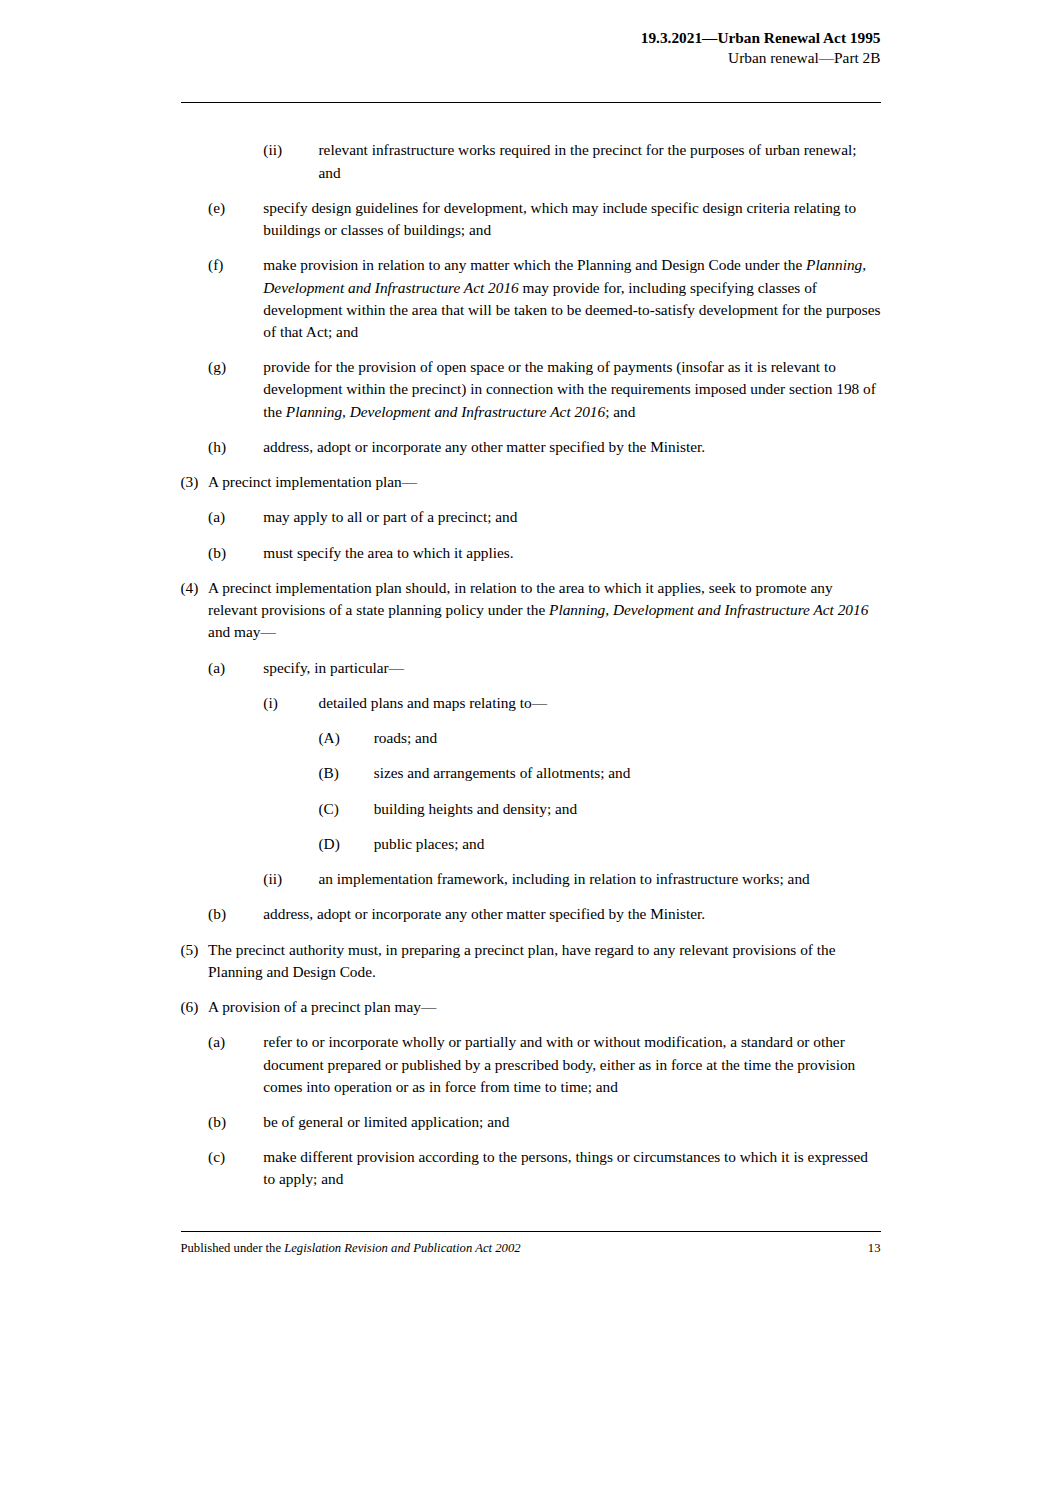19.3.2021—Urban Renewal Act 1995
Urban renewal—Part 2B
(ii) relevant infrastructure works required in the precinct for the purposes of urban renewal; and
(e) specify design guidelines for development, which may include specific design criteria relating to buildings or classes of buildings; and
(f) make provision in relation to any matter which the Planning and Design Code under the Planning, Development and Infrastructure Act 2016 may provide for, including specifying classes of development within the area that will be taken to be deemed-to-satisfy development for the purposes of that Act; and
(g) provide for the provision of open space or the making of payments (insofar as it is relevant to development within the precinct) in connection with the requirements imposed under section 198 of the Planning, Development and Infrastructure Act 2016; and
(h) address, adopt or incorporate any other matter specified by the Minister.
(3) A precinct implementation plan—
(a) may apply to all or part of a precinct; and
(b) must specify the area to which it applies.
(4) A precinct implementation plan should, in relation to the area to which it applies, seek to promote any relevant provisions of a state planning policy under the Planning, Development and Infrastructure Act 2016 and may—
(a) specify, in particular—
(i) detailed plans and maps relating to—
(A) roads; and
(B) sizes and arrangements of allotments; and
(C) building heights and density; and
(D) public places; and
(ii) an implementation framework, including in relation to infrastructure works; and
(b) address, adopt or incorporate any other matter specified by the Minister.
(5) The precinct authority must, in preparing a precinct plan, have regard to any relevant provisions of the Planning and Design Code.
(6) A provision of a precinct plan may—
(a) refer to or incorporate wholly or partially and with or without modification, a standard or other document prepared or published by a prescribed body, either as in force at the time the provision comes into operation or as in force from time to time; and
(b) be of general or limited application; and
(c) make different provision according to the persons, things or circumstances to which it is expressed to apply; and
Published under the Legislation Revision and Publication Act 2002
13